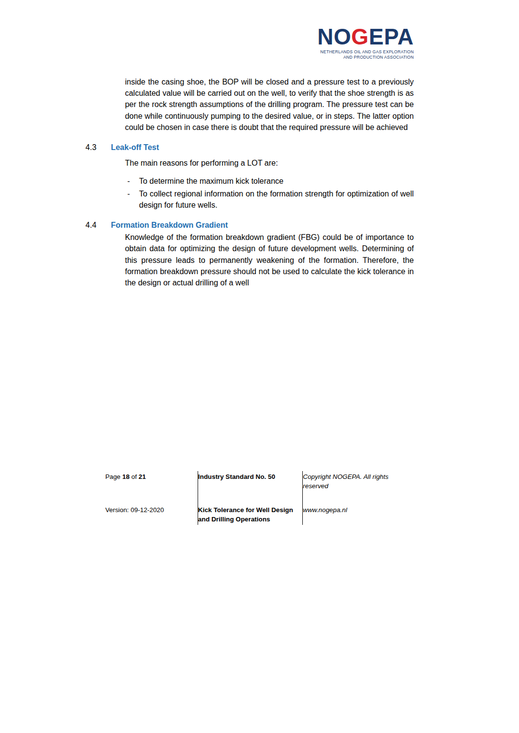NOGEPA
NETHERLANDS OIL AND GAS EXPLORATION
AND PRODUCTION ASSOCIATION
inside the casing shoe, the BOP will be closed and a pressure test to a previously calculated value will be carried out on the well, to verify that the shoe strength is as per the rock strength assumptions of the drilling program. The pressure test can be done while continuously pumping to the desired value, or in steps. The latter option could be chosen in case there is doubt that the required pressure will be achieved
4.3 Leak-off Test
The main reasons for performing a LOT are:
To determine the maximum kick tolerance
To collect regional information on the formation strength for optimization of well design for future wells.
4.4 Formation Breakdown Gradient
Knowledge of the formation breakdown gradient (FBG) could be of importance to obtain data for optimizing the design of future development wells. Determining of this pressure leads to permanently weakening of the formation. Therefore, the formation breakdown pressure should not be used to calculate the kick tolerance in the design or actual drilling of a well
| Page 18 of 21 | Industry Standard No. 50 | Copyright NOGEPA. All rights reserved |
| Version: 09-12-2020 | Kick Tolerance for Well Design and Drilling Operations | www.nogepa.nl |